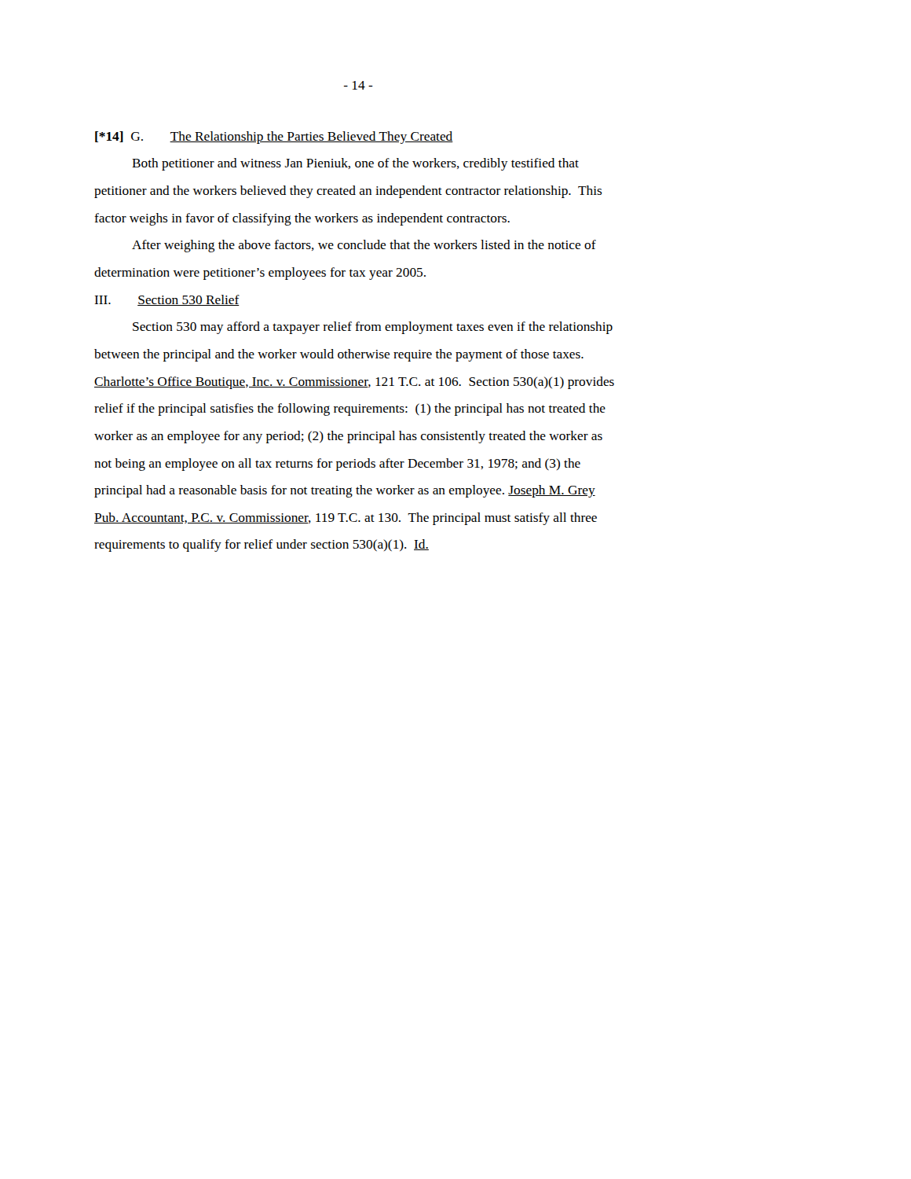- 14 -
[*14] G. The Relationship the Parties Believed They Created
Both petitioner and witness Jan Pieniuk, one of the workers, credibly testified that petitioner and the workers believed they created an independent contractor relationship. This factor weighs in favor of classifying the workers as independent contractors.
After weighing the above factors, we conclude that the workers listed in the notice of determination were petitioner’s employees for tax year 2005.
III. Section 530 Relief
Section 530 may afford a taxpayer relief from employment taxes even if the relationship between the principal and the worker would otherwise require the payment of those taxes. Charlotte’s Office Boutique, Inc. v. Commissioner, 121 T.C. at 106. Section 530(a)(1) provides relief if the principal satisfies the following requirements: (1) the principal has not treated the worker as an employee for any period; (2) the principal has consistently treated the worker as not being an employee on all tax returns for periods after December 31, 1978; and (3) the principal had a reasonable basis for not treating the worker as an employee. Joseph M. Grey Pub. Accountant, P.C. v. Commissioner, 119 T.C. at 130. The principal must satisfy all three requirements to qualify for relief under section 530(a)(1). Id.